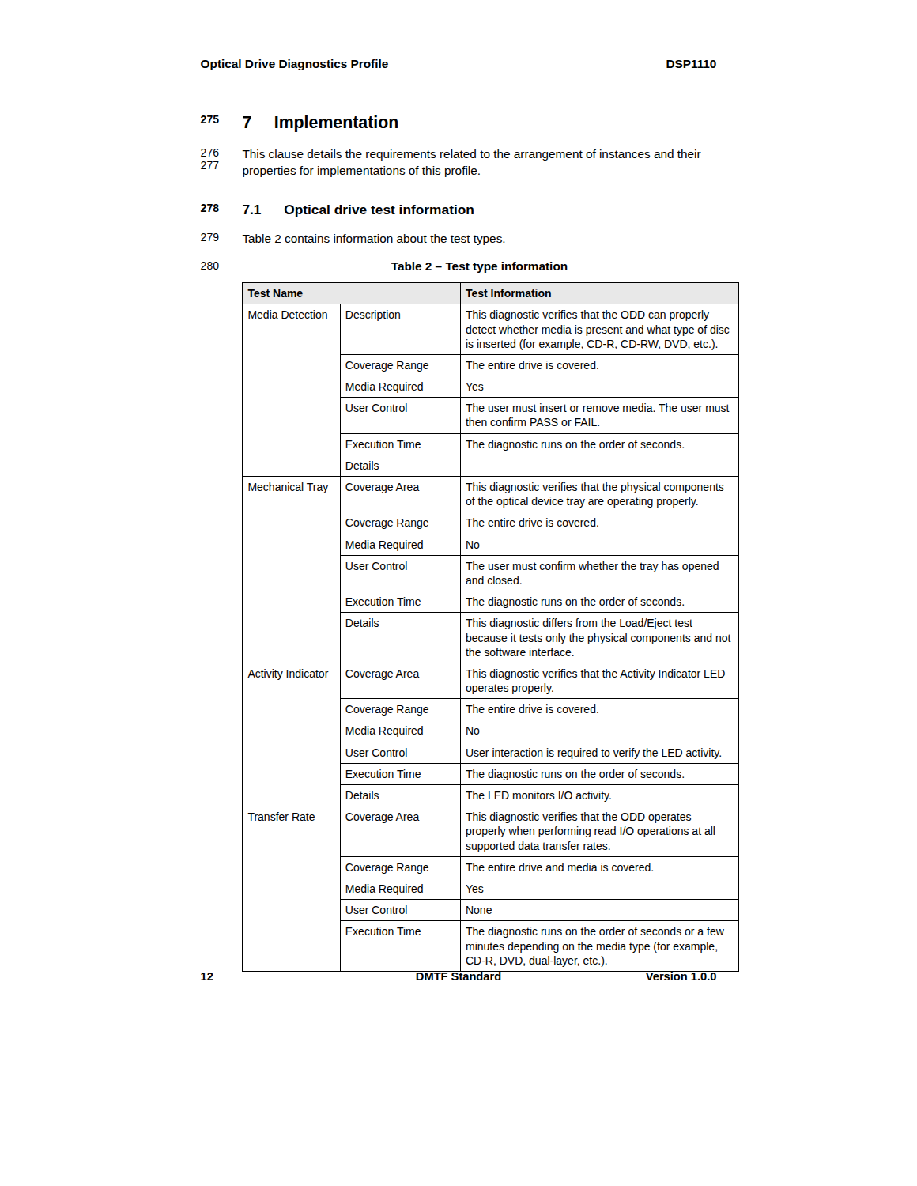Optical Drive Diagnostics Profile
DSP1110
2757 Implementation
276
277
This clause details the requirements related to the arrangement of instances and their properties for implementations of this profile.
2787.1 Optical drive test information
279
Table 2 contains information about the test types.
280
Table 2 – Test type information
| Test Name | Test Information |
| --- | --- |
| Media Detection | Description | This diagnostic verifies that the ODD can properly detect whether media is present and what type of disc is inserted (for example, CD-R, CD-RW, DVD, etc.). |
| Coverage Range | The entire drive is covered. |
| Media Required | Yes |
| User Control | The user must insert or remove media. The user must then confirm PASS or FAIL. |
| Execution Time | The diagnostic runs on the order of seconds. |
| Details | |
| Mechanical Tray | Coverage Area | This diagnostic verifies that the physical components of the optical device tray are operating properly. |
| Coverage Range | The entire drive is covered. |
| Media Required | No |
| User Control | The user must confirm whether the tray has opened and closed. |
| Execution Time | The diagnostic runs on the order of seconds. |
| Details | This diagnostic differs from the Load/Eject test because it tests only the physical components and not the software interface. |
| Activity Indicator | Coverage Area | This diagnostic verifies that the Activity Indicator LED operates properly. |
| Coverage Range | The entire drive is covered. |
| Media Required | No |
| User Control | User interaction is required to verify the LED activity. |
| Execution Time | The diagnostic runs on the order of seconds. |
| Details | The LED monitors I/O activity. |
| Transfer Rate | Coverage Area | This diagnostic verifies that the ODD operates properly when performing read I/O operations at all supported data transfer rates. |
| Coverage Range | The entire drive and media is covered. |
| Media Required | Yes |
| User Control | None |
| Execution Time | The diagnostic runs on the order of seconds or a few minutes depending on the media type (for example, CD-R, DVD, dual-layer, etc.). |
12
DMTF Standard
Version 1.0.0